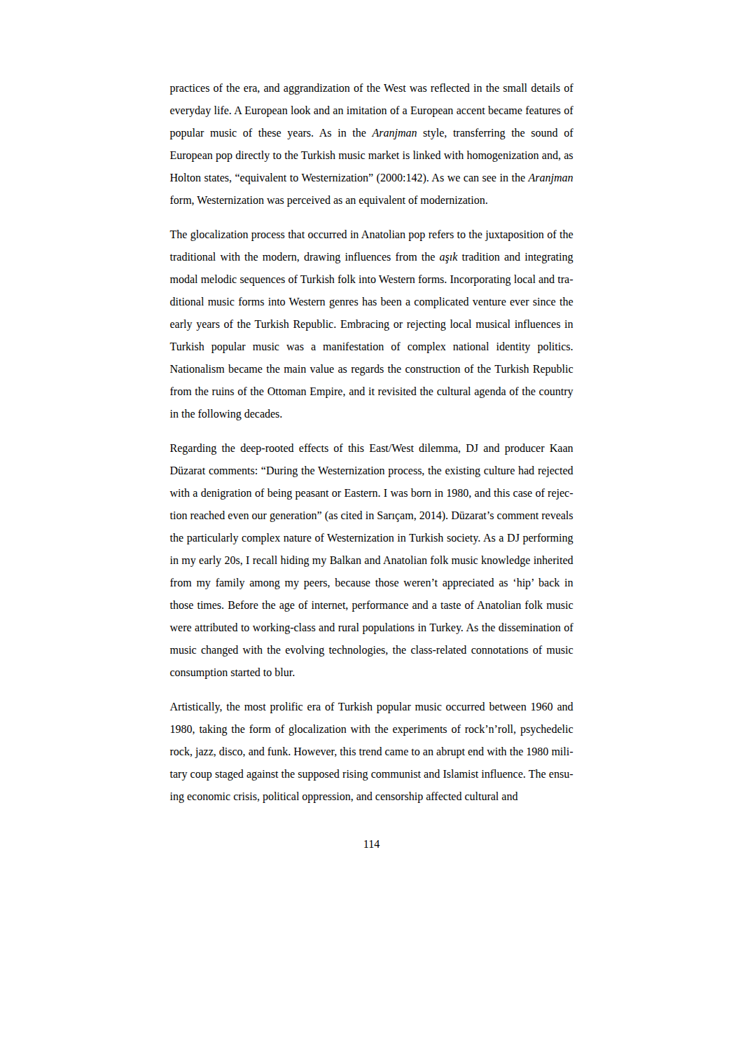practices of the era, and aggrandization of the West was reflected in the small details of everyday life. A European look and an imitation of a European accent became features of popular music of these years. As in the Aranjman style, transferring the sound of European pop directly to the Turkish music market is linked with homogenization and, as Holton states, “equivalent to Westernization” (2000:142). As we can see in the Aranjman form, Westernization was perceived as an equivalent of modernization.
The glocalization process that occurred in Anatolian pop refers to the juxtaposition of the traditional with the modern, drawing influences from the aşık tradition and integrating modal melodic sequences of Turkish folk into Western forms. Incorporating local and traditional music forms into Western genres has been a complicated venture ever since the early years of the Turkish Republic. Embracing or rejecting local musical influences in Turkish popular music was a manifestation of complex national identity politics. Nationalism became the main value as regards the construction of the Turkish Republic from the ruins of the Ottoman Empire, and it revisited the cultural agenda of the country in the following decades.
Regarding the deep-rooted effects of this East/West dilemma, DJ and producer Kaan Düzarat comments: “During the Westernization process, the existing culture had rejected with a denigration of being peasant or Eastern. I was born in 1980, and this case of rejection reached even our generation” (as cited in Sarıçam, 2014). Düzarat’s comment reveals the particularly complex nature of Westernization in Turkish society. As a DJ performing in my early 20s, I recall hiding my Balkan and Anatolian folk music knowledge inherited from my family among my peers, because those weren’t appreciated as ‘hip’ back in those times. Before the age of internet, performance and a taste of Anatolian folk music were attributed to working-class and rural populations in Turkey. As the dissemination of music changed with the evolving technologies, the class-related connotations of music consumption started to blur.
Artistically, the most prolific era of Turkish popular music occurred between 1960 and 1980, taking the form of glocalization with the experiments of rock’n’roll, psychedelic rock, jazz, disco, and funk. However, this trend came to an abrupt end with the 1980 military coup staged against the supposed rising communist and Islamist influence. The ensuing economic crisis, political oppression, and censorship affected cultural and
114